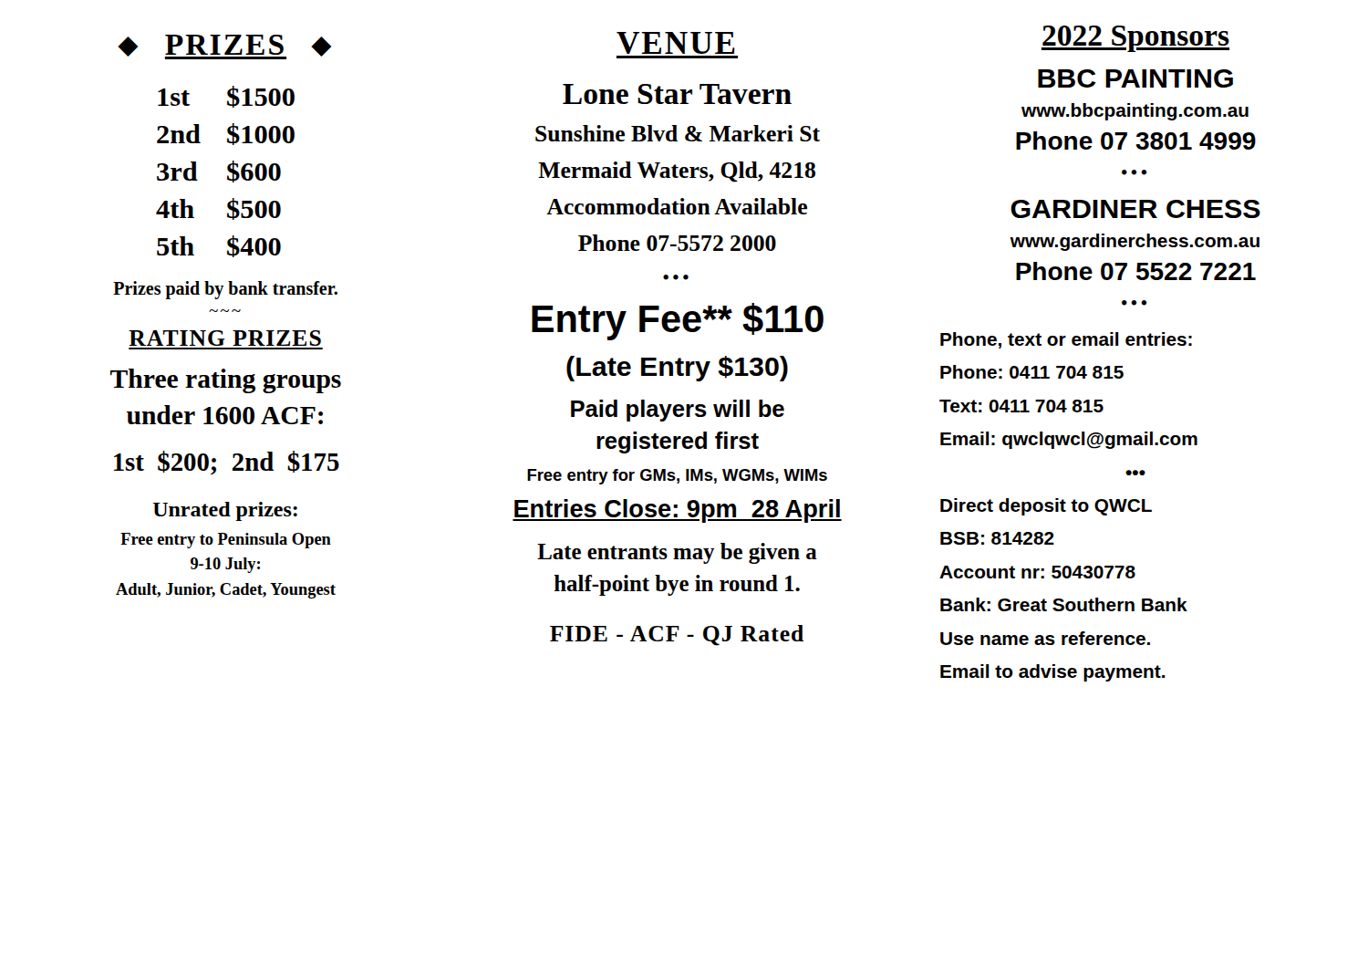◆ PRIZES ◆
| 1st | $1500 |
| 2nd | $1000 |
| 3rd | $600 |
| 4th | $500 |
| 5th | $400 |
Prizes paid by bank transfer.
~~~
RATING PRIZES
Three rating groups
under 1600 ACF:
1st $200; 2nd $175
Unrated prizes:
Free entry to Peninsula Open
9-10 July:
Adult, Junior, Cadet, Youngest
VENUE
Lone Star Tavern
Sunshine Blvd & Markeri St
Mermaid Waters, Qld, 4218
Accommodation Available
Phone 07-5572 2000
•••
Entry Fee** $110
(Late Entry $130)
Paid players will be
registered first
Free entry for GMs, IMs, WGMs, WIMs
Entries Close: 9pm 28 April
Late entrants may be given a
half-point bye in round 1.
FIDE - ACF - QJ Rated
2022 Sponsors
BBC PAINTING
www.bbcpainting.com.au
Phone 07 3801 4999
•••
GARDINER CHESS
www.gardinerchess.com.au
Phone 07 5522 7221
•••
Phone, text or email entries:
Phone: 0411 704 815
Text: 0411 704 815
Email: qwclqwcl@gmail.com
•••
Direct deposit to QWCL
BSB: 814282
Account nr: 50430778
Bank: Great Southern Bank
Use name as reference.
Email to advise payment.